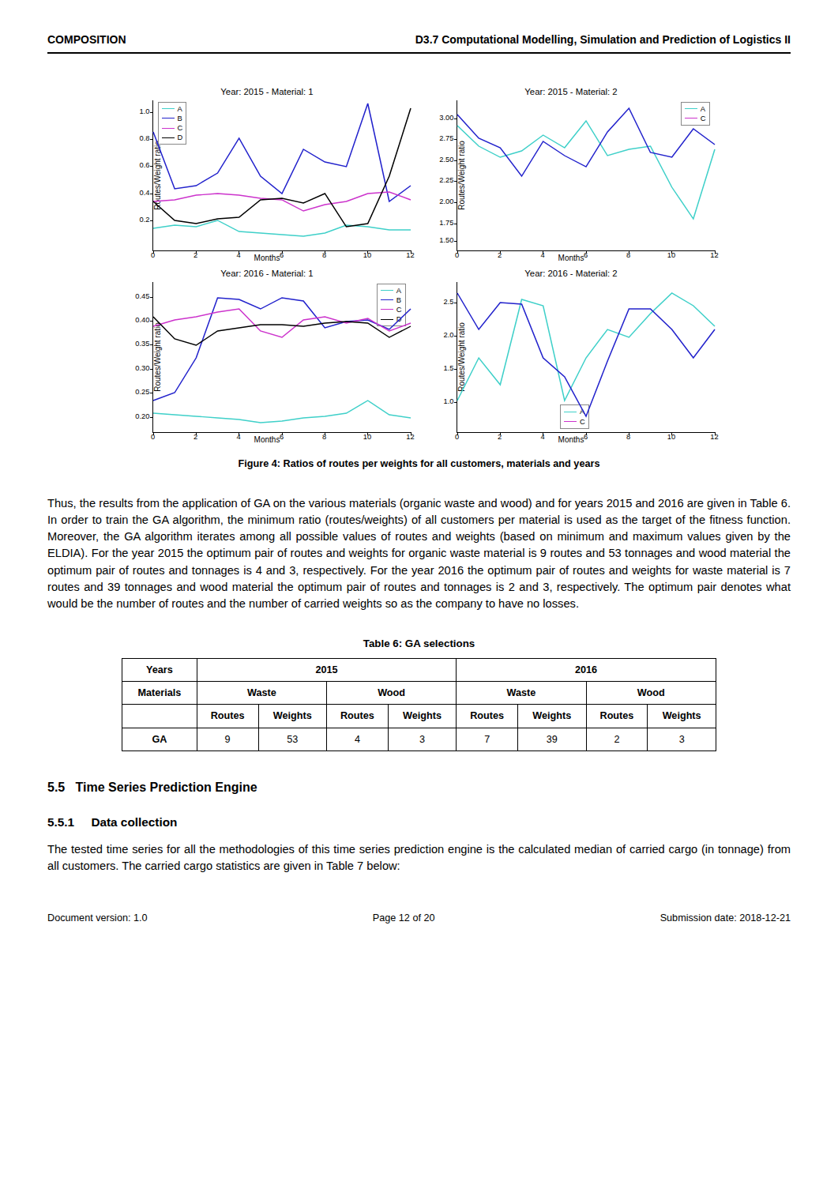COMPOSITION D3.7 Computational Modelling, Simulation and Prediction of Logistics II
Year: 2015 - Material: 1
Routes/Weight ratio
1.0
0.8
0.6
0.4
0.2
0
2
4
6
8
10
12
A
B
C
D
Months
Year: 2015 - Material: 2
Routes/Weight ratio
3.00
2.75
2.50
2.25
2.00
1.75
1.50
0
2
4
6
8
10
12
A
C
Months
Year: 2016 - Material: 1
Routes/Weight ratio
0.45
0.40
0.35
0.30
0.25
0.20
0
2
4
6
8
10
12
A
B
C
D
Months
Year: 2016 - Material: 2
Routes/Weight ratio
2.5
2.0
1.5
1.0
0
2
4
6
8
10
12
A
C
Months
Figure 4: Ratios of routes per weights for all customers, materials and years
Thus, the results from the application of GA on the various materials (organic waste and wood) and for years 2015 and 2016 are given in Table 6. In order to train the GA algorithm, the minimum ratio (routes/weights) of all customers per material is used as the target of the fitness function. Moreover, the GA algorithm iterates among all possible values of routes and weights (based on minimum and maximum values given by the ELDIA). For the year 2015 the optimum pair of routes and weights for organic waste material is 9 routes and 53 tonnages and wood material the optimum pair of routes and tonnages is 4 and 3, respectively. For the year 2016 the optimum pair of routes and weights for waste material is 7 routes and 39 tonnages and wood material the optimum pair of routes and tonnages is 2 and 3, respectively. The optimum pair denotes what would be the number of routes and the number of carried weights so as the company to have no losses.
Table 6: GA selections
| Years | 2015 | 2016 |
| --- | --- | --- |
| Materials | Waste | Wood | Waste | Wood |
| | Routes | Weights | Routes | Weights | Routes | Weights | Routes | Weights |
| GA | 9 | 53 | 4 | 3 | 7 | 39 | 2 | 3 |
5.5 Time Series Prediction Engine
5.5.1 Data collection
The tested time series for all the methodologies of this time series prediction engine is the calculated median of carried cargo (in tonnage) from all customers. The carried cargo statistics are given in Table 7 below:
Document version: 1.0 Page 12 of 20 Submission date: 2018-12-21